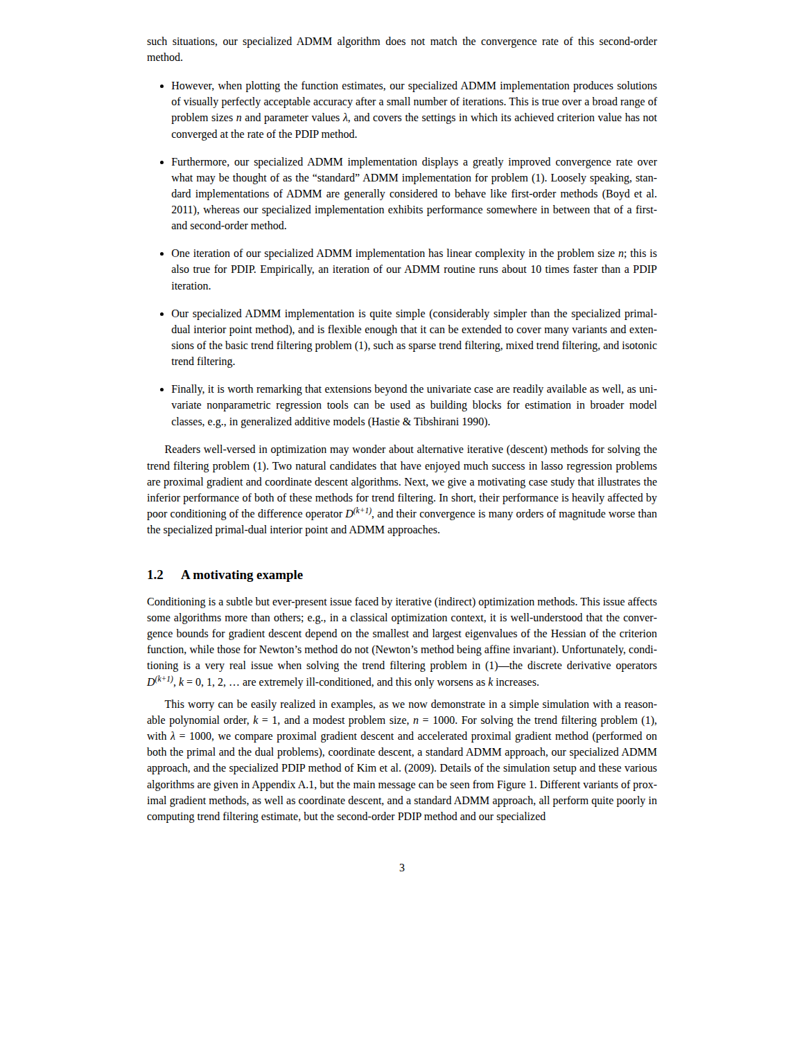such situations, our specialized ADMM algorithm does not match the convergence rate of this second-order method.
However, when plotting the function estimates, our specialized ADMM implementation produces solutions of visually perfectly acceptable accuracy after a small number of iterations. This is true over a broad range of problem sizes n and parameter values λ, and covers the settings in which its achieved criterion value has not converged at the rate of the PDIP method.
Furthermore, our specialized ADMM implementation displays a greatly improved convergence rate over what may be thought of as the “standard” ADMM implementation for problem (1). Loosely speaking, standard implementations of ADMM are generally considered to behave like first-order methods (Boyd et al. 2011), whereas our specialized implementation exhibits performance somewhere in between that of a first- and second-order method.
One iteration of our specialized ADMM implementation has linear complexity in the problem size n; this is also true for PDIP. Empirically, an iteration of our ADMM routine runs about 10 times faster than a PDIP iteration.
Our specialized ADMM implementation is quite simple (considerably simpler than the specialized primal-dual interior point method), and is flexible enough that it can be extended to cover many variants and extensions of the basic trend filtering problem (1), such as sparse trend filtering, mixed trend filtering, and isotonic trend filtering.
Finally, it is worth remarking that extensions beyond the univariate case are readily available as well, as univariate nonparametric regression tools can be used as building blocks for estimation in broader model classes, e.g., in generalized additive models (Hastie & Tibshirani 1990).
Readers well-versed in optimization may wonder about alternative iterative (descent) methods for solving the trend filtering problem (1). Two natural candidates that have enjoyed much success in lasso regression problems are proximal gradient and coordinate descent algorithms. Next, we give a motivating case study that illustrates the inferior performance of both of these methods for trend filtering. In short, their performance is heavily affected by poor conditioning of the difference operator D(k+1), and their convergence is many orders of magnitude worse than the specialized primal-dual interior point and ADMM approaches.
1.2 A motivating example
Conditioning is a subtle but ever-present issue faced by iterative (indirect) optimization methods. This issue affects some algorithms more than others; e.g., in a classical optimization context, it is well-understood that the convergence bounds for gradient descent depend on the smallest and largest eigenvalues of the Hessian of the criterion function, while those for Newton’s method do not (Newton’s method being affine invariant). Unfortunately, conditioning is a very real issue when solving the trend filtering problem in (1)—the discrete derivative operators D(k+1), k = 0, 1, 2, … are extremely ill-conditioned, and this only worsens as k increases.
This worry can be easily realized in examples, as we now demonstrate in a simple simulation with a reasonable polynomial order, k = 1, and a modest problem size, n = 1000. For solving the trend filtering problem (1), with λ = 1000, we compare proximal gradient descent and accelerated proximal gradient method (performed on both the primal and the dual problems), coordinate descent, a standard ADMM approach, our specialized ADMM approach, and the specialized PDIP method of Kim et al. (2009). Details of the simulation setup and these various algorithms are given in Appendix A.1, but the main message can be seen from Figure 1. Different variants of proximal gradient methods, as well as coordinate descent, and a standard ADMM approach, all perform quite poorly in computing trend filtering estimate, but the second-order PDIP method and our specialized
3